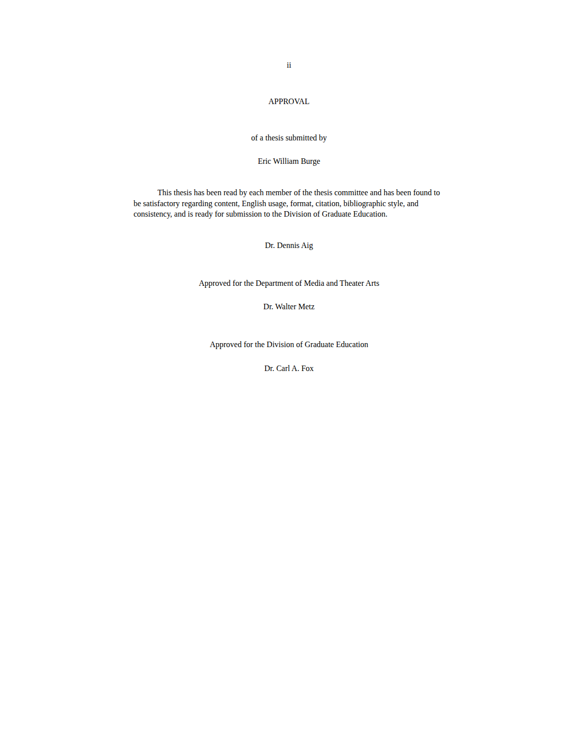ii
APPROVAL
of a thesis submitted by
Eric William Burge
This thesis has been read by each member of the thesis committee and has been found to be satisfactory regarding content, English usage, format, citation, bibliographic style, and consistency, and is ready for submission to the Division of Graduate Education.
Dr. Dennis Aig
Approved for the Department of Media and Theater Arts
Dr. Walter Metz
Approved for the Division of Graduate Education
Dr. Carl A. Fox